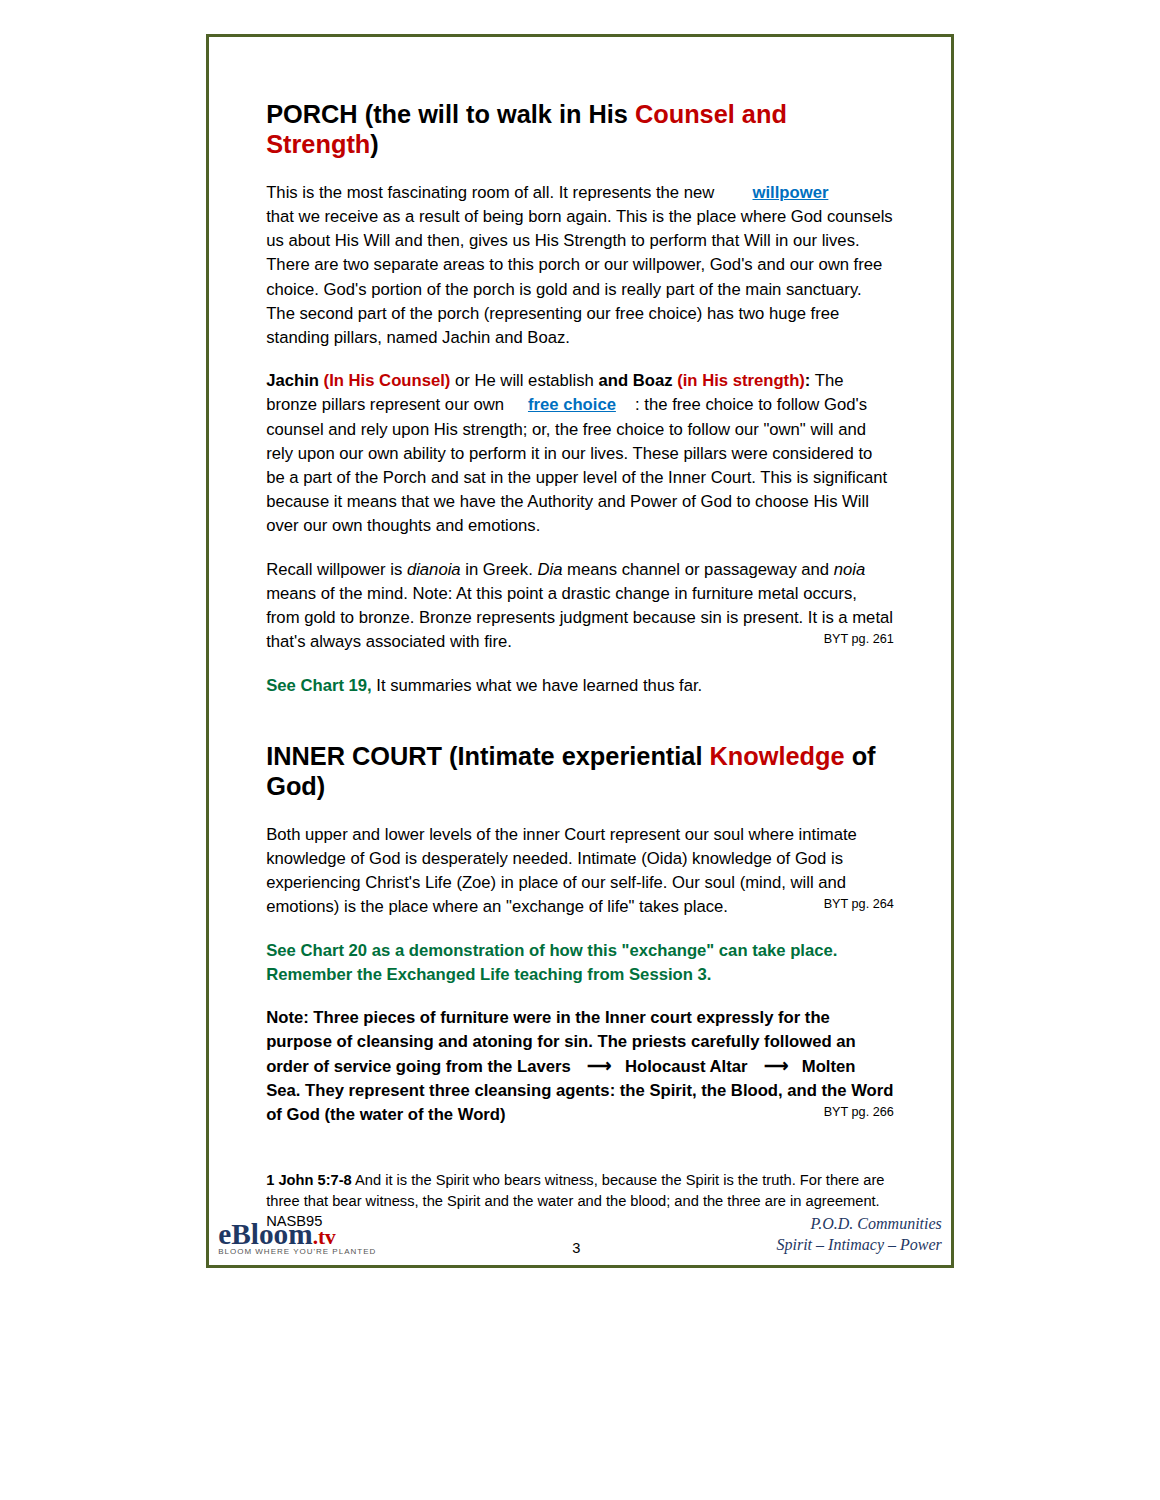PORCH (the will to walk in His Counsel and Strength)
This is the most fascinating room of all. It represents the new willpower that we receive as a result of being born again. This is the place where God counsels us about His Will and then, gives us His Strength to perform that Will in our lives. There are two separate areas to this porch or our willpower, God's and our own free choice. God's portion of the porch is gold and is really part of the main sanctuary. The second part of the porch (representing our free choice) has two huge free standing pillars, named Jachin and Boaz.
Jachin (In His Counsel) or He will establish and Boaz (in His strength): The bronze pillars represent our own free choice: the free choice to follow God's counsel and rely upon His strength; or, the free choice to follow our "own" will and rely upon our own ability to perform it in our lives. These pillars were considered to be a part of the Porch and sat in the upper level of the Inner Court. This is significant because it means that we have the Authority and Power of God to choose His Will over our own thoughts and emotions.
Recall willpower is dianoia in Greek. Dia means channel or passageway and noia means of the mind. Note: At this point a drastic change in furniture metal occurs, from gold to bronze. Bronze represents judgment because sin is present. It is a metal that's always associated with fire. BYT pg. 261
See Chart 19, It summaries what we have learned thus far.
INNER COURT (Intimate experiential Knowledge of God)
Both upper and lower levels of the inner Court represent our soul where intimate knowledge of God is desperately needed. Intimate (Oida) knowledge of God is experiencing Christ's Life (Zoe) in place of our self-life. Our soul (mind, will and emotions) is the place where an "exchange of life" takes place. BYT pg. 264
See Chart 20 as a demonstration of how this "exchange" can take place. Remember the Exchanged Life teaching from Session 3.
Note: Three pieces of furniture were in the Inner court expressly for the purpose of cleansing and atoning for sin. The priests carefully followed an order of service going from the Lavers ⟶ Holocaust Altar ⟶ Molten Sea. They represent three cleansing agents: the Spirit, the Blood, and the Word of God (the water of the Word) BYT pg. 266
1 John 5:7-8 And it is the Spirit who bears witness, because the Spirit is the truth. For there are three that bear witness, the Spirit and the water and the blood; and the three are in agreement. NASB95
eBloom.tv
BLOOM WHERE YOU'RE PLANTED
3
P.O.D. Communities
Spirit – Intimacy – Power